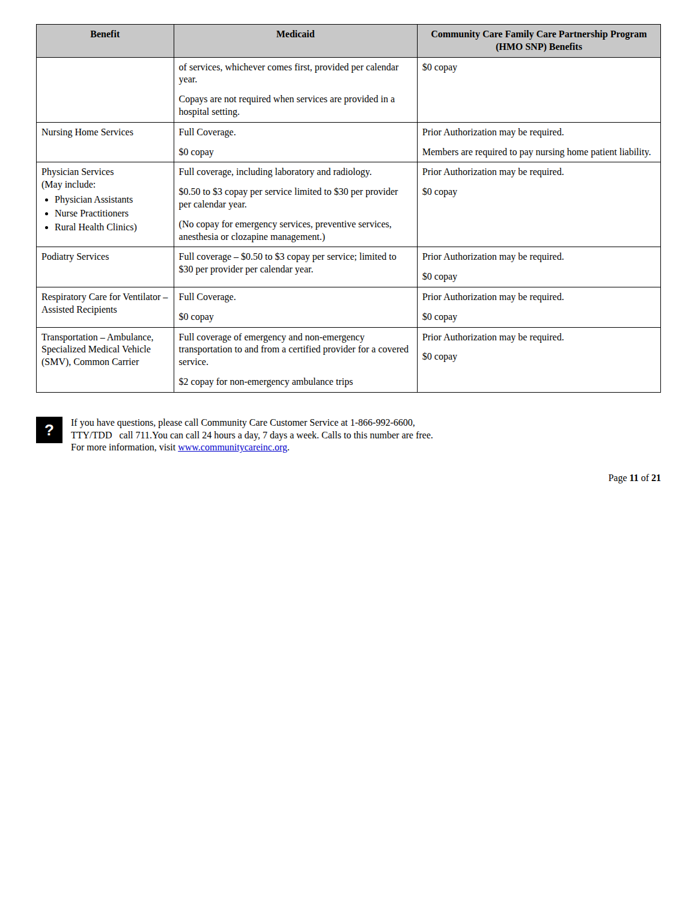| Benefit | Medicaid | Community Care Family Care Partnership Program (HMO SNP) Benefits |
| --- | --- | --- |
| | of services, whichever comes first, provided per calendar year. Copays are not required when services are provided in a hospital setting. | $0 copay |
| Nursing Home Services | Full Coverage. $0 copay | Prior Authorization may be required. Members are required to pay nursing home patient liability. |
| Physician Services (May include: Physician Assistants Nurse Practitioners Rural Health Clinics) | Full coverage, including laboratory and radiology. $0.50 to $3 copay per service limited to $30 per provider per calendar year. (No copay for emergency services, preventive services, anesthesia or clozapine management.) | Prior Authorization may be required. $0 copay |
| Podiatry Services | Full coverage – $0.50 to $3 copay per service; limited to $30 per provider per calendar year. | Prior Authorization may be required. $0 copay |
| Respiratory Care for Ventilator – Assisted Recipients | Full Coverage. $0 copay | Prior Authorization may be required. $0 copay |
| Transportation – Ambulance, Specialized Medical Vehicle (SMV), Common Carrier | Full coverage of emergency and non-emergency transportation to and from a certified provider for a covered service. $2 copay for non-emergency ambulance trips | Prior Authorization may be required. $0 copay |
?
If you have questions, please call Community Care Customer Service at 1-866-992-6600,
TTY/TDD call 711.You can call 24 hours a day, 7 days a week. Calls to this number are free.
For more information, visit www.communitycareinc.org.
Page 11 of 21